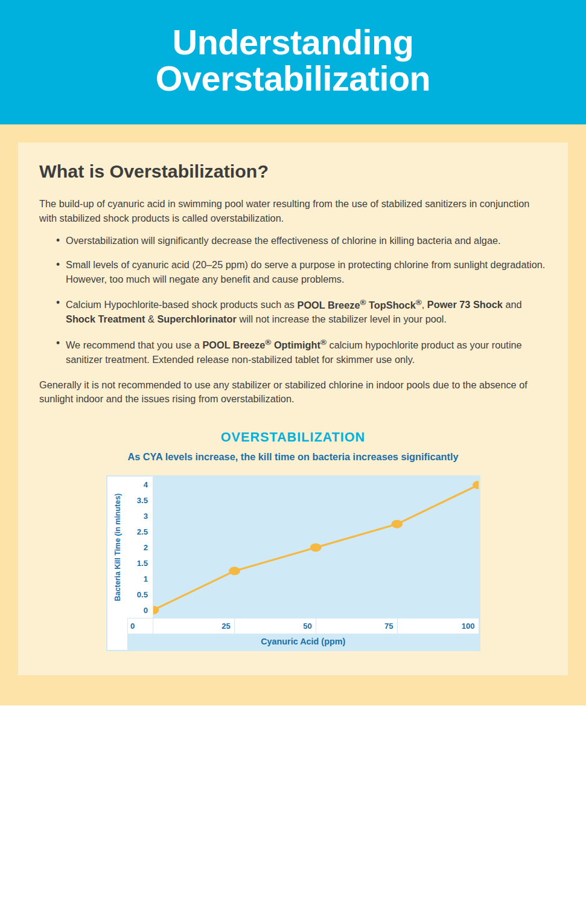Understanding
Overstabilization
What is Overstabilization?
The build-up of cyanuric acid in swimming pool water resulting from the use of stabilized sanitizers in conjunction with stabilized shock products is called overstabilization.
Overstabilization will significantly decrease the effectiveness of chlorine in killing bacteria and algae.
Small levels of cyanuric acid (20–25 ppm) do serve a purpose in protecting chlorine from sunlight degradation. However, too much will negate any benefit and cause problems.
Calcium Hypochlorite-based shock products such as POOL Breeze® TopShock®, Power 73 Shock and Shock Treatment & Superchlorinator will not increase the stabilizer level in your pool.
We recommend that you use a POOL Breeze® Optimight® calcium hypochlorite product as your routine sanitizer treatment. Extended release non-stabilized tablet for skimmer use only.
Generally it is not recommended to use any stabilizer or stabilized chlorine in indoor pools due to the absence of sunlight indoor and the issues rising from overstabilization.
OVERSTABILIZATION
As CYA levels increase, the kill time on bacteria increases significantly
| Bacteria Kill Time (in minutes) | 4 | |
| 3.5 |
| 3 |
| 2.5 |
| 2 |
| 1.5 |
| 1 |
| 0.5 |
| 0 |
| | 0 | 25 | 50 | 75 | 100 |
| | Cyanuric Acid (ppm) |